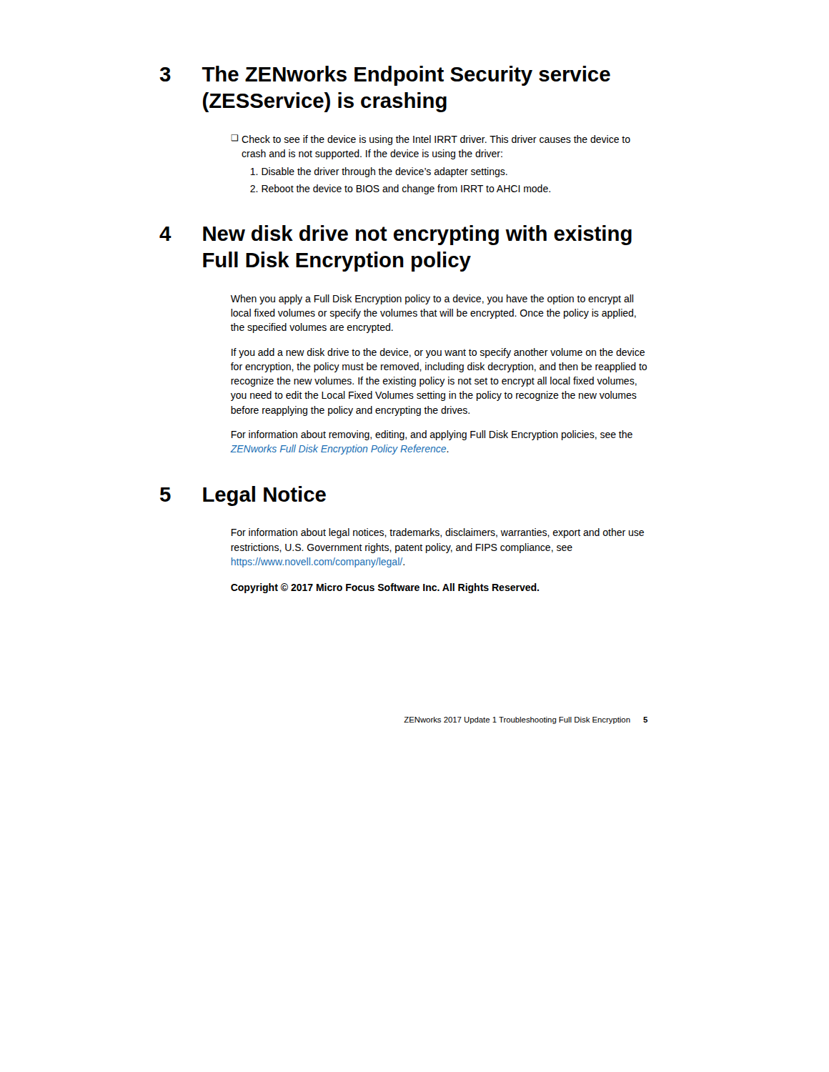3 The ZENworks Endpoint Security service (ZESService) is crashing
Check to see if the device is using the Intel IRRT driver. This driver causes the device to crash and is not supported. If the device is using the driver:
Disable the driver through the device’s adapter settings.
Reboot the device to BIOS and change from IRRT to AHCI mode.
4 New disk drive not encrypting with existing Full Disk Encryption policy
When you apply a Full Disk Encryption policy to a device, you have the option to encrypt all local fixed volumes or specify the volumes that will be encrypted. Once the policy is applied, the specified volumes are encrypted.
If you add a new disk drive to the device, or you want to specify another volume on the device for encryption, the policy must be removed, including disk decryption, and then be reapplied to recognize the new volumes. If the existing policy is not set to encrypt all local fixed volumes, you need to edit the Local Fixed Volumes setting in the policy to recognize the new volumes before reapplying the policy and encrypting the drives.
For information about removing, editing, and applying Full Disk Encryption policies, see the ZENworks Full Disk Encryption Policy Reference.
5 Legal Notice
For information about legal notices, trademarks, disclaimers, warranties, export and other use restrictions, U.S. Government rights, patent policy, and FIPS compliance, see https://www.novell.com/company/legal/.
Copyright © 2017 Micro Focus Software Inc. All Rights Reserved.
ZENworks 2017 Update 1 Troubleshooting Full Disk Encryption5